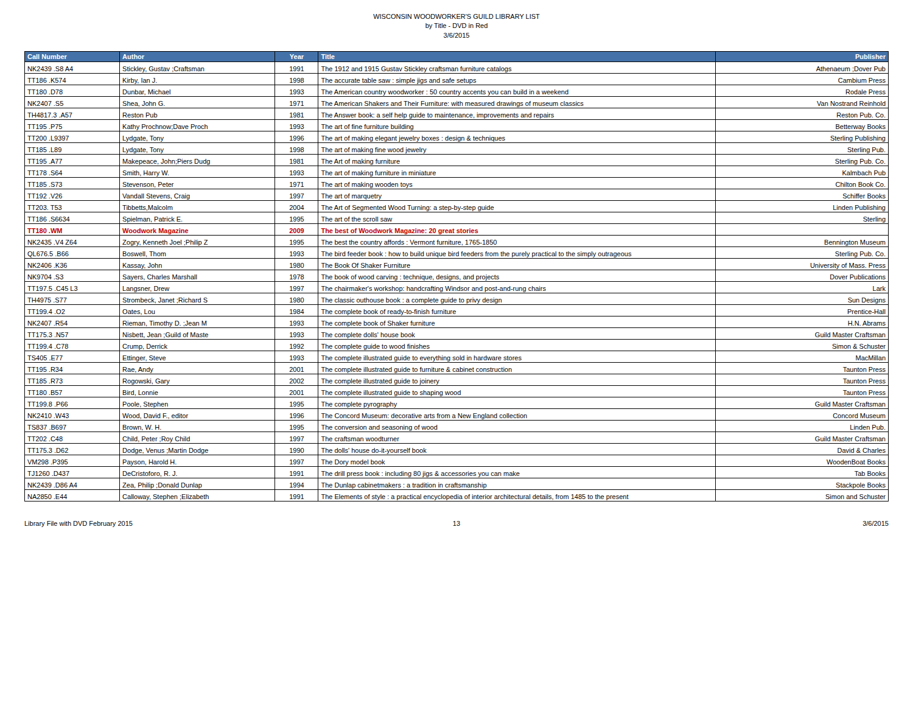WISCONSIN WOODWORKER'S GUILD LIBRARY LIST
by Title - DVD in Red
3/6/2015
| Call Number | Author | Year | Title | Publisher |
| --- | --- | --- | --- | --- |
| NK2439 .S8 A4 | Stickley, Gustav ;Craftsman | 1991 | The 1912 and 1915 Gustav Stickley craftsman furniture catalogs | Athenaeum ;Dover Pub |
| TT186 .K574 | Kirby, Ian J. | 1998 | The accurate table saw : simple jigs and safe setups | Cambium Press |
| TT180 .D78 | Dunbar, Michael | 1993 | The American country woodworker : 50 country accents you can build in a weekend | Rodale Press |
| NK2407 .S5 | Shea, John G. | 1971 | The American Shakers and Their Furniture: with measured drawings of museum classics | Van Nostrand Reinhold |
| TH4817.3 .A57 | Reston Pub | 1981 | The Answer book: a self help guide to maintenance, improvements and repairs | Reston Pub. Co. |
| TT195 .P75 | Kathy Prochnow;Dave Proch | 1993 | The art of fine furniture building | Betterway Books |
| TT200 .L9397 | Lydgate, Tony | 1996 | The art of making elegant jewelry boxes : design & techniques | Sterling Publishing |
| TT185 .L89 | Lydgate, Tony | 1998 | The art of making fine wood jewelry | Sterling Pub. |
| TT195 .A77 | Makepeace, John;Piers Dudg | 1981 | The Art of making furniture | Sterling Pub. Co. |
| TT178 .S64 | Smith, Harry W. | 1993 | The art of making furniture in miniature | Kalmbach Pub |
| TT185 .S73 | Stevenson, Peter | 1971 | The art of making wooden toys | Chilton Book Co. |
| TT192 .V26 | Vandall Stevens, Craig | 1997 | The art of marquetry | Schiffer Books |
| TT203. T53 | Tibbetts,Malcolm | 2004 | The Art of Segmented Wood Turning: a step-by-step guide | Linden Publishing |
| TT186 .S6634 | Spielman, Patrick E. | 1995 | The art of the scroll saw | Sterling |
| TT180 .WM | Woodwork Magazine | 2009 | The best of Woodwork Magazine: 20 great stories | |
| NK2435 .V4 Z64 | Zogry, Kenneth Joel ;Philip Z | 1995 | The best the country affords : Vermont furniture, 1765-1850 | Bennington Museum |
| QL676.5 .B66 | Boswell, Thom | 1993 | The bird feeder book : how to build unique bird feeders from the purely practical to the simply outrageous | Sterling Pub. Co. |
| NK2406 .K36 | Kassay, John | 1980 | The Book Of Shaker Furniture | University of Mass. Press |
| NK9704 .S3 | Sayers, Charles Marshall | 1978 | The book of wood carving : technique, designs, and projects | Dover Publications |
| TT197.5 .C45 L3 | Langsner, Drew | 1997 | The chairmaker's workshop: handcrafting Windsor and post-and-rung chairs | Lark |
| TH4975 .S77 | Strombeck, Janet ;Richard S | 1980 | The classic outhouse book : a complete guide to privy design | Sun Designs |
| TT199.4 .O2 | Oates, Lou | 1984 | The complete book of ready-to-finish furniture | Prentice-Hall |
| NK2407 .R54 | Rieman, Timothy D. ;Jean M | 1993 | The complete book of Shaker furniture | H.N. Abrams |
| TT175.3 .N57 | Nisbett, Jean ;Guild of Maste | 1993 | The complete dolls' house book | Guild Master Craftsman |
| TT199.4 .C78 | Crump, Derrick | 1992 | The complete guide to wood finishes | Simon & Schuster |
| TS405 .E77 | Ettinger, Steve | 1993 | The complete illustrated guide to everything sold in hardware stores | MacMillan |
| TT195 .R34 | Rae, Andy | 2001 | The complete illustrated guide to furniture & cabinet construction | Taunton Press |
| TT185 .R73 | Rogowski, Gary | 2002 | The complete illustrated guide to joinery | Taunton Press |
| TT180 .B57 | Bird, Lonnie | 2001 | The complete illustrated guide to shaping wood | Taunton Press |
| TT199.8 .P66 | Poole, Stephen | 1995 | The complete pyrography | Guild Master Craftsman |
| NK2410 .W43 | Wood, David F., editor | 1996 | The Concord Museum: decorative arts from a New England collection | Concord Museum |
| TS837 .B697 | Brown, W. H. | 1995 | The conversion and seasoning of wood | Linden Pub. |
| TT202 .C48 | Child, Peter ;Roy Child | 1997 | The craftsman woodturner | Guild Master Craftsman |
| TT175.3 .D62 | Dodge, Venus ;Martin Dodge | 1990 | The dolls' house do-it-yourself book | David & Charles |
| VM298 .P395 | Payson, Harold H. | 1997 | The Dory model book | WoodenBoat Books |
| TJ1260 .D437 | DeCristoforo, R. J. | 1991 | The drill press book : including 80 jigs & accessories you can make | Tab Books |
| NK2439 .D86 A4 | Zea, Philip ;Donald Dunlap | 1994 | The Dunlap cabinetmakers : a tradition in craftsmanship | Stackpole Books |
| NA2850 .E44 | Calloway, Stephen ;Elizabeth | 1991 | The Elements of style : a practical encyclopedia of interior architectural details, from 1485 to the present | Simon and Schuster |
Library File with DVD February 2015
13
3/6/2015